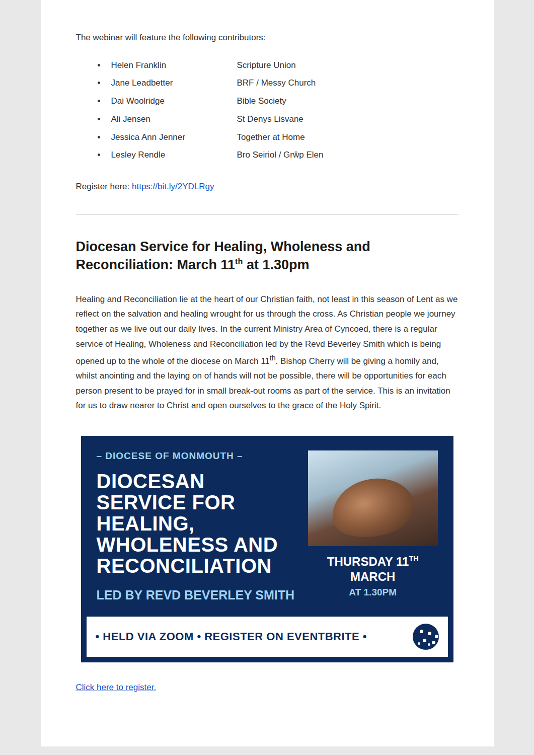The webinar will feature the following contributors:
Helen Franklin Scripture Union
Jane Leadbetter BRF / Messy Church
Dai Woolridge Bible Society
Ali Jensen St Denys Lisvane
Jessica Ann Jenner Together at Home
Lesley Rendle Bro Seiriol / Grŵp Elen
Register here: https://bit.ly/2YDLRgy
Diocesan Service for Healing, Wholeness and Reconciliation: March 11th at 1.30pm
Healing and Reconciliation lie at the heart of our Christian faith, not least in this season of Lent as we reflect on the salvation and healing wrought for us through the cross. As Christian people we journey together as we live out our daily lives. In the current Ministry Area of Cyncoed, there is a regular service of Healing, Wholeness and Reconciliation led by the Revd Beverley Smith which is being opened up to the whole of the diocese on March 11th. Bishop Cherry will be giving a homily and, whilst anointing and the laying on of hands will not be possible, there will be opportunities for each person present to be prayed for in small break-out rooms as part of the service. This is an invitation for us to draw nearer to Christ and open ourselves to the grace of the Holy Spirit.
– DIOCESE OF MONMOUTH –
DIOCESAN SERVICE FOR HEALING, WHOLENESS AND RECONCILIATION
LED BY REVD BEVERLEY SMITH
THURSDAY 11TH MARCH AT 1.30PM
• HELD VIA ZOOM • REGISTER ON EVENTBRITE •
Click here to register.